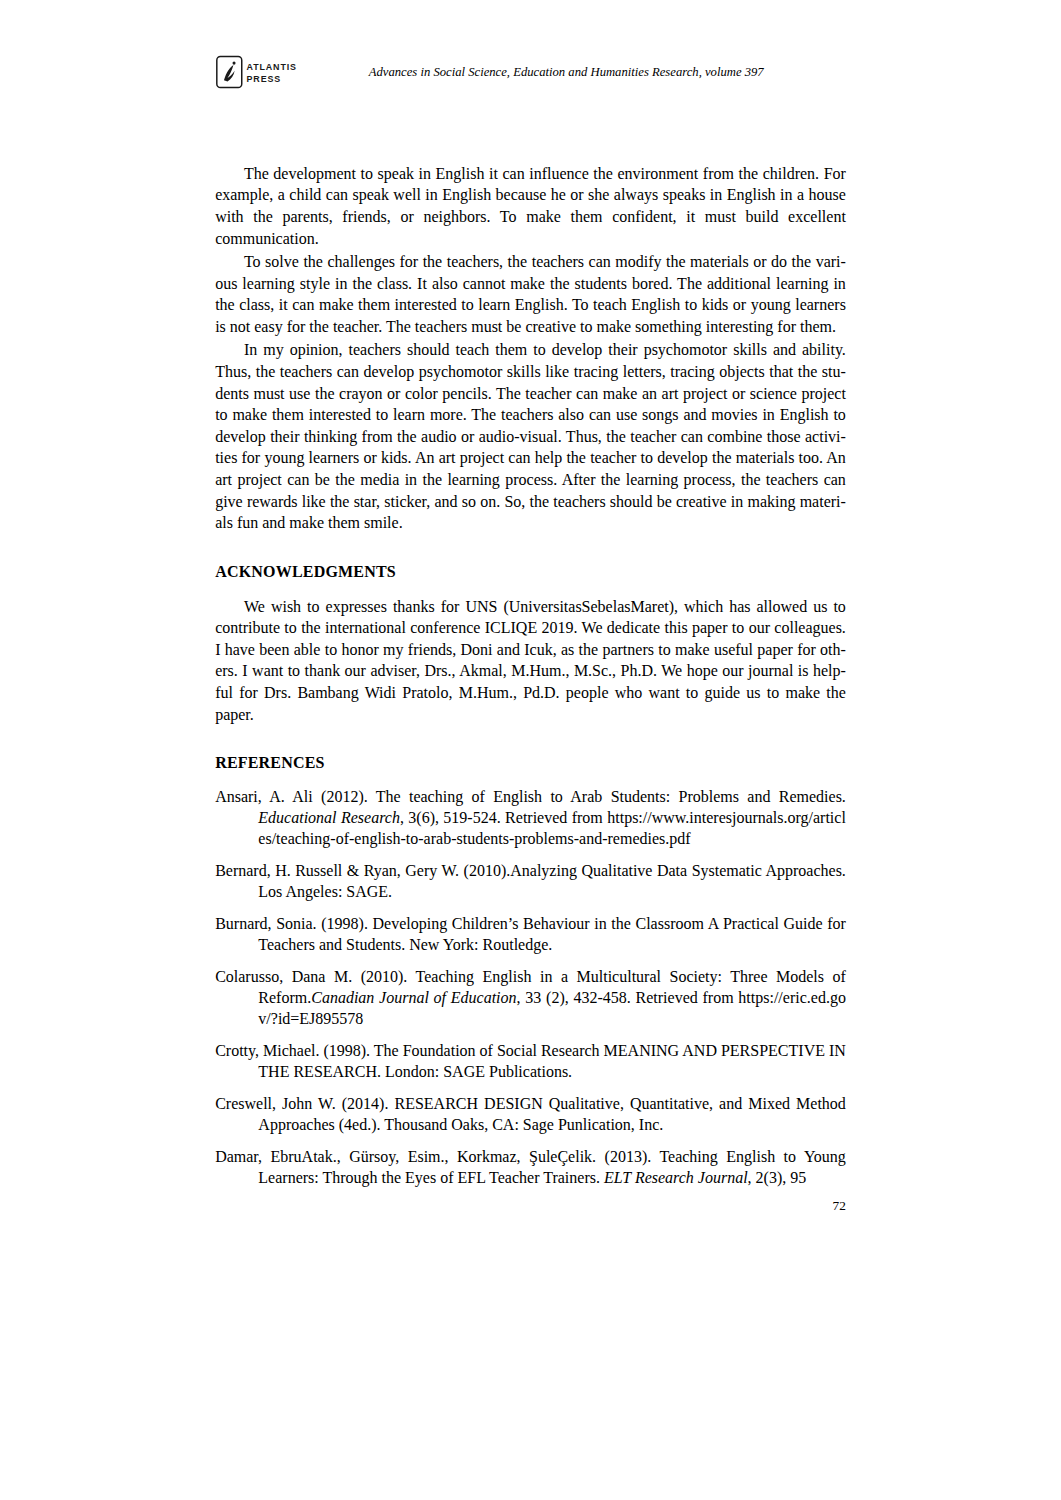ATLANTIS PRESS
Advances in Social Science, Education and Humanities Research, volume 397
The development to speak in English it can influence the environment from the children. For example, a child can speak well in English because he or she always speaks in English in a house with the parents, friends, or neighbors. To make them confident, it must build excellent communication.
To solve the challenges for the teachers, the teachers can modify the materials or do the various learning style in the class. It also cannot make the students bored. The additional learning in the class, it can make them interested to learn English. To teach English to kids or young learners is not easy for the teacher. The teachers must be creative to make something interesting for them.
In my opinion, teachers should teach them to develop their psychomotor skills and ability. Thus, the teachers can develop psychomotor skills like tracing letters, tracing objects that the students must use the crayon or color pencils. The teacher can make an art project or science project to make them interested to learn more. The teachers also can use songs and movies in English to develop their thinking from the audio or audio-visual. Thus, the teacher can combine those activities for young learners or kids. An art project can help the teacher to develop the materials too. An art project can be the media in the learning process. After the learning process, the teachers can give rewards like the star, sticker, and so on. So, the teachers should be creative in making materials fun and make them smile.
Acknowledgments
We wish to expresses thanks for UNS (UniversitasSebelasMaret), which has allowed us to contribute to the international conference ICLIQE 2019. We dedicate this paper to our colleagues. I have been able to honor my friends, Doni and Icuk, as the partners to make useful paper for others. I want to thank our adviser, Drs., Akmal, M.Hum., M.Sc., Ph.D. We hope our journal is helpful for Drs. Bambang Widi Pratolo, M.Hum., Pd.D. people who want to guide us to make the paper.
References
Ansari, A. Ali (2012). The teaching of English to Arab Students: Problems and Remedies. Educational Research, 3(6), 519-524. Retrieved from https://www.interesjournals.org/articles/teaching-of-english-to-arab-students-problems-and-remedies.pdf
Bernard, H. Russell & Ryan, Gery W. (2010).Analyzing Qualitative Data Systematic Approaches. Los Angeles: SAGE.
Burnard, Sonia. (1998). Developing Children’s Behaviour in the Classroom A Practical Guide for Teachers and Students. New York: Routledge.
Colarusso, Dana M. (2010). Teaching English in a Multicultural Society: Three Models of Reform.Canadian Journal of Education, 33 (2), 432-458. Retrieved from https://eric.ed.gov/?id=EJ895578
Crotty, Michael. (1998). The Foundation of Social Research MEANING AND PERSPECTIVE IN THE RESEARCH. London: SAGE Publications.
Creswell, John W. (2014). RESEARCH DESIGN Qualitative, Quantitative, and Mixed Method Approaches (4ed.). Thousand Oaks, CA: Sage Punlication, Inc.
Damar, EbruAtak., Gürsoy, Esim., Korkmaz, ŞuleÇelik. (2013). Teaching English to Young Learners: Through the Eyes of EFL Teacher Trainers. ELT Research Journal, 2(3), 95
72